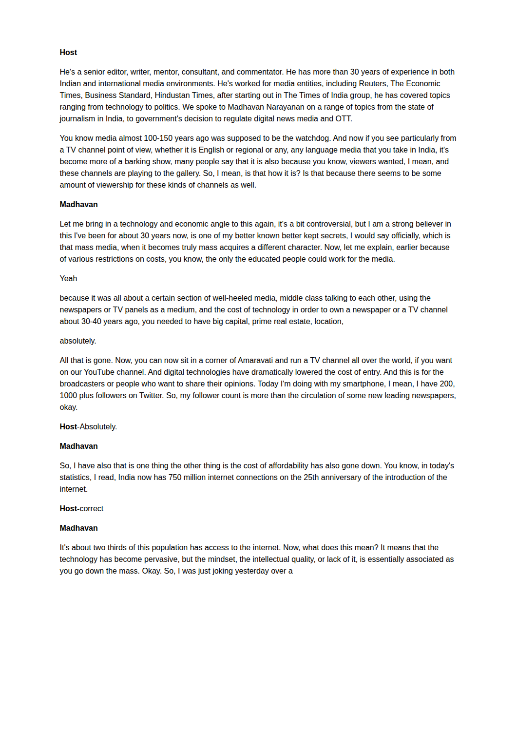Host
He's a senior editor, writer, mentor, consultant, and commentator. He has more than 30 years of experience in both Indian and international media environments. He's worked for media entities, including Reuters, The Economic Times, Business Standard, Hindustan Times, after starting out in The Times of India group, he has covered topics ranging from technology to politics. We spoke to Madhavan Narayanan on a range of topics from the state of journalism in India, to government's decision to regulate digital news media and OTT.
You know media almost 100-150 years ago was supposed to be the watchdog. And now if you see particularly from a TV channel point of view, whether it is English or regional or any, any language media that you take in India, it's become more of a barking show, many people say that it is also because you know, viewers wanted, I mean, and these channels are playing to the gallery. So, I mean, is that how it is? Is that because there seems to be some amount of viewership for these kinds of channels as well.
Madhavan
Let me bring in a technology and economic angle to this again, it's a bit controversial, but I am a strong believer in this I've been for about 30 years now, is one of my better known better kept secrets, I would say officially, which is that mass media, when it becomes truly mass acquires a different character. Now, let me explain, earlier because of various restrictions on costs, you know, the only the educated people could work for the media.
Yeah
because it was all about a certain section of well-heeled media, middle class talking to each other, using the newspapers or TV panels as a medium, and the cost of technology in order to own a newspaper or a TV channel about 30-40 years ago, you needed to have big capital, prime real estate, location,
absolutely.
All that is gone. Now, you can now sit in a corner of Amaravati and run a TV channel all over the world, if you want on our YouTube channel. And digital technologies have dramatically lowered the cost of entry. And this is for the broadcasters or people who want to share their opinions. Today I'm doing with my smartphone, I mean, I have 200, 1000 plus followers on Twitter. So, my follower count is more than the circulation of some new leading newspapers, okay.
Host-Absolutely.
Madhavan
So, I have also that is one thing the other thing is the cost of affordability has also gone down. You know, in today's statistics, I read, India now has 750 million internet connections on the 25th anniversary of the introduction of the internet.
Host-correct
Madhavan
It's about two thirds of this population has access to the internet. Now, what does this mean? It means that the technology has become pervasive, but the mindset, the intellectual quality, or lack of it, is essentially associated as you go down the mass. Okay. So, I was just joking yesterday over a